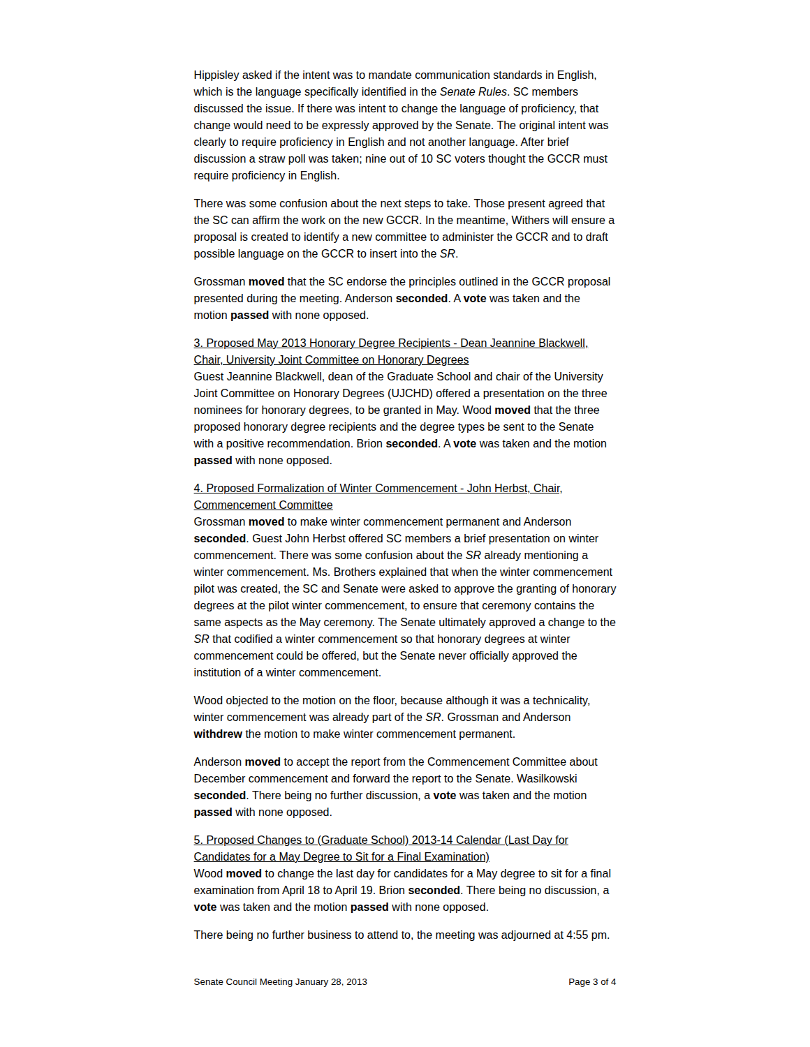Hippisley asked if the intent was to mandate communication standards in English, which is the language specifically identified in the Senate Rules. SC members discussed the issue. If there was intent to change the language of proficiency, that change would need to be expressly approved by the Senate. The original intent was clearly to require proficiency in English and not another language. After brief discussion a straw poll was taken; nine out of 10 SC voters thought the GCCR must require proficiency in English.
There was some confusion about the next steps to take. Those present agreed that the SC can affirm the work on the new GCCR. In the meantime, Withers will ensure a proposal is created to identify a new committee to administer the GCCR and to draft possible language on the GCCR to insert into the SR.
Grossman moved that the SC endorse the principles outlined in the GCCR proposal presented during the meeting. Anderson seconded. A vote was taken and the motion passed with none opposed.
3. Proposed May 2013 Honorary Degree Recipients - Dean Jeannine Blackwell, Chair, University Joint Committee on Honorary Degrees
Guest Jeannine Blackwell, dean of the Graduate School and chair of the University Joint Committee on Honorary Degrees (UJCHD) offered a presentation on the three nominees for honorary degrees, to be granted in May. Wood moved that the three proposed honorary degree recipients and the degree types be sent to the Senate with a positive recommendation. Brion seconded. A vote was taken and the motion passed with none opposed.
4. Proposed Formalization of Winter Commencement - John Herbst, Chair, Commencement Committee
Grossman moved to make winter commencement permanent and Anderson seconded. Guest John Herbst offered SC members a brief presentation on winter commencement. There was some confusion about the SR already mentioning a winter commencement. Ms. Brothers explained that when the winter commencement pilot was created, the SC and Senate were asked to approve the granting of honorary degrees at the pilot winter commencement, to ensure that ceremony contains the same aspects as the May ceremony. The Senate ultimately approved a change to the SR that codified a winter commencement so that honorary degrees at winter commencement could be offered, but the Senate never officially approved the institution of a winter commencement.
Wood objected to the motion on the floor, because although it was a technicality, winter commencement was already part of the SR. Grossman and Anderson withdrew the motion to make winter commencement permanent.
Anderson moved to accept the report from the Commencement Committee about December commencement and forward the report to the Senate. Wasilkowski seconded. There being no further discussion, a vote was taken and the motion passed with none opposed.
5. Proposed Changes to (Graduate School) 2013-14 Calendar (Last Day for Candidates for a May Degree to Sit for a Final Examination)
Wood moved to change the last day for candidates for a May degree to sit for a final examination from April 18 to April 19. Brion seconded. There being no discussion, a vote was taken and the motion passed with none opposed.
There being no further business to attend to, the meeting was adjourned at 4:55 pm.
Senate Council Meeting January 28, 2013 Page 3 of 4